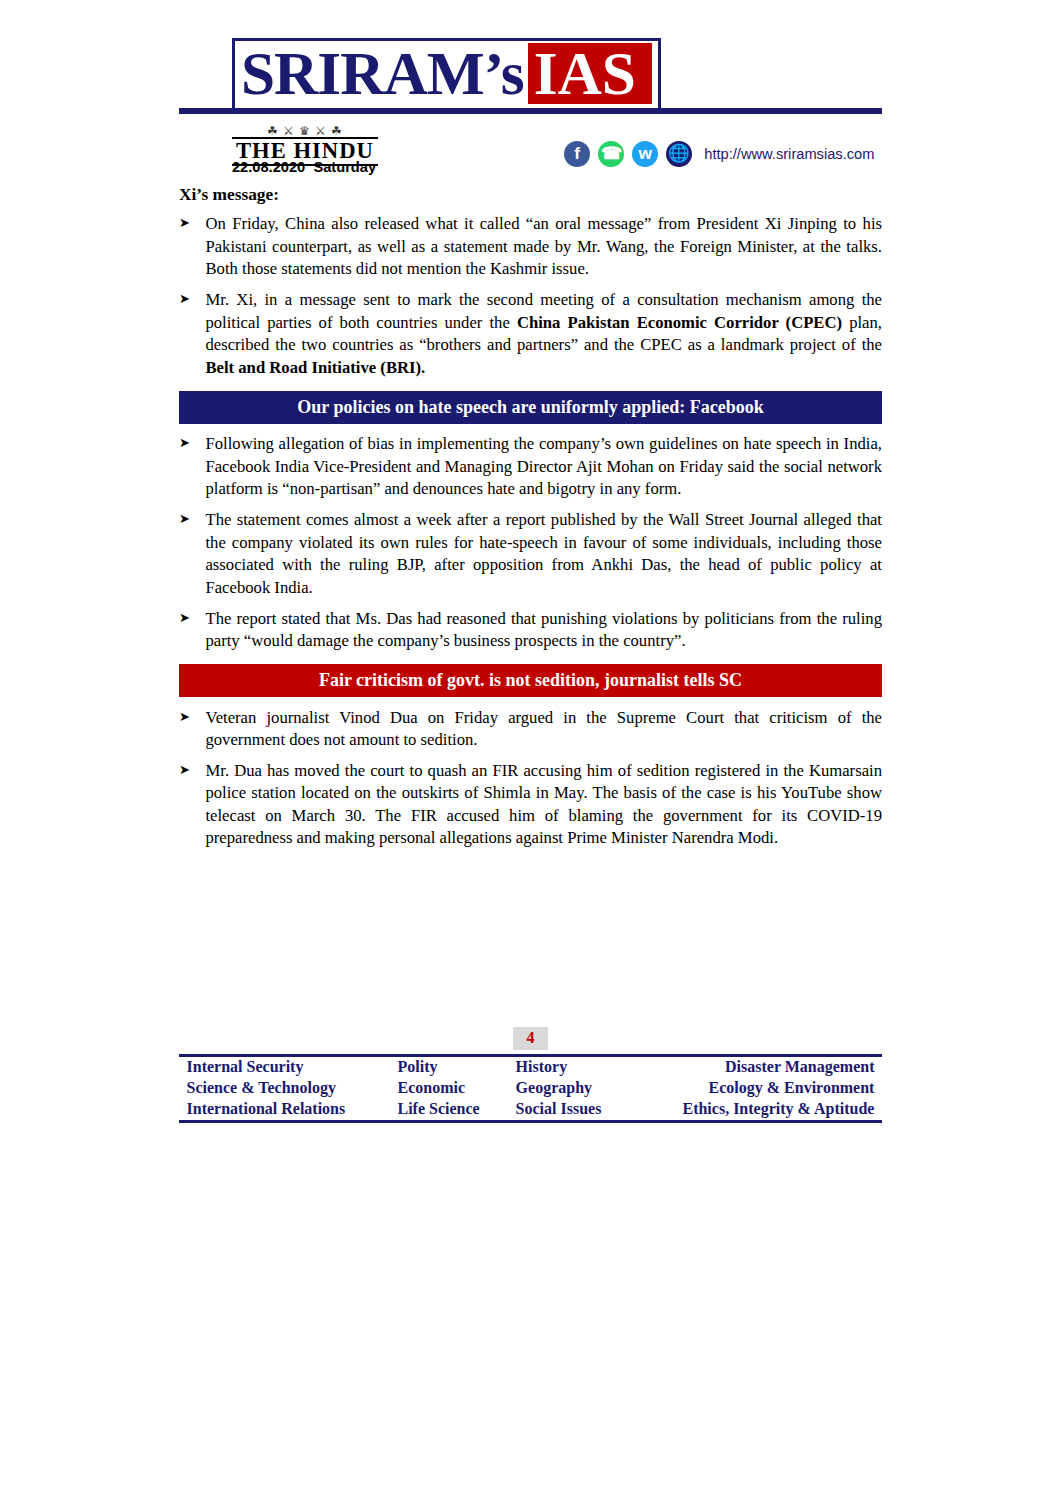SRIRAM’s IAS®
☘ ⚔ ♛ ⚔ ☘
THE HINDU
f ☎ w 🌐 http://www.sriramsias.com
22.08.2020 Saturday
Xi’s message:
On Friday, China also released what it called “an oral message” from President Xi Jinping to his Pakistani counterpart, as well as a statement made by Mr. Wang, the Foreign Minister, at the talks. Both those statements did not mention the Kashmir issue.
Mr. Xi, in a message sent to mark the second meeting of a consultation mechanism among the political parties of both countries under the China Pakistan Economic Corridor (CPEC) plan, described the two countries as “brothers and partners” and the CPEC as a landmark project of the Belt and Road Initiative (BRI).
Our policies on hate speech are uniformly applied: Facebook
Following allegation of bias in implementing the company’s own guidelines on hate speech in India, Facebook India Vice-President and Managing Director Ajit Mohan on Friday said the social network platform is “non-partisan” and denounces hate and bigotry in any form.
The statement comes almost a week after a report published by the Wall Street Journal alleged that the company violated its own rules for hate-speech in favour of some individuals, including those associated with the ruling BJP, after opposition from Ankhi Das, the head of public policy at Facebook India.
The report stated that Ms. Das had reasoned that punishing violations by politicians from the ruling party “would damage the company’s business prospects in the country”.
Fair criticism of govt. is not sedition, journalist tells SC
Veteran journalist Vinod Dua on Friday argued in the Supreme Court that criticism of the government does not amount to sedition.
Mr. Dua has moved the court to quash an FIR accusing him of sedition registered in the Kumarsain police station located on the outskirts of Shimla in May. The basis of the case is his YouTube show telecast on March 30. The FIR accused him of blaming the government for its COVID-19 preparedness and making personal allegations against Prime Minister Narendra Modi.
4
| Internal Security | Polity | History | Disaster Management |
| Science & Technology | Economic | Geography | Ecology & Environment |
| International Relations | Life Science | Social Issues | Ethics, Integrity & Aptitude |